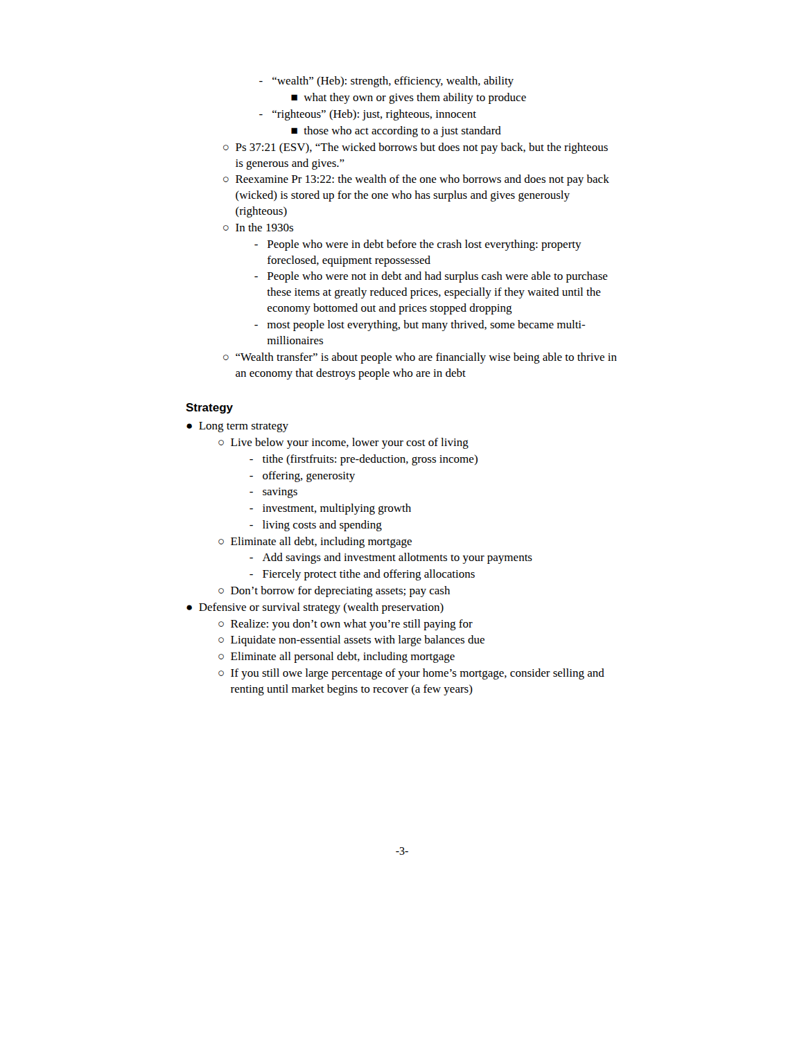-“wealth” (Heb): strength, efficiency, wealth, ability
■what they own or gives them ability to produce
-“righteous” (Heb): just, righteous, innocent
■those who act according to a just standard
○Ps 37:21 (ESV), “The wicked borrows but does not pay back, but the righteous is generous and gives.”
○Reexamine Pr 13:22: the wealth of the one who borrows and does not pay back (wicked) is stored up for the one who has surplus and gives generously (righteous)
○In the 1930s
-People who were in debt before the crash lost everything: property foreclosed, equipment repossessed
-People who were not in debt and had surplus cash were able to purchase these items at greatly reduced prices, especially if they waited until the economy bottomed out and prices stopped dropping
-most people lost everything, but many thrived, some became multi-millionaires
○“Wealth transfer” is about people who are financially wise being able to thrive in an economy that destroys people who are in debt
Strategy
●Long term strategy
○Live below your income, lower your cost of living
-tithe (firstfruits: pre-deduction, gross income)
-offering, generosity
-savings
-investment, multiplying growth
-living costs and spending
○Eliminate all debt, including mortgage
-Add savings and investment allotments to your payments
-Fiercely protect tithe and offering allocations
○Don’t borrow for depreciating assets; pay cash
●Defensive or survival strategy (wealth preservation)
○Realize: you don’t own what you’re still paying for
○Liquidate non-essential assets with large balances due
○Eliminate all personal debt, including mortgage
○If you still owe large percentage of your home’s mortgage, consider selling and renting until market begins to recover (a few years)
-3-